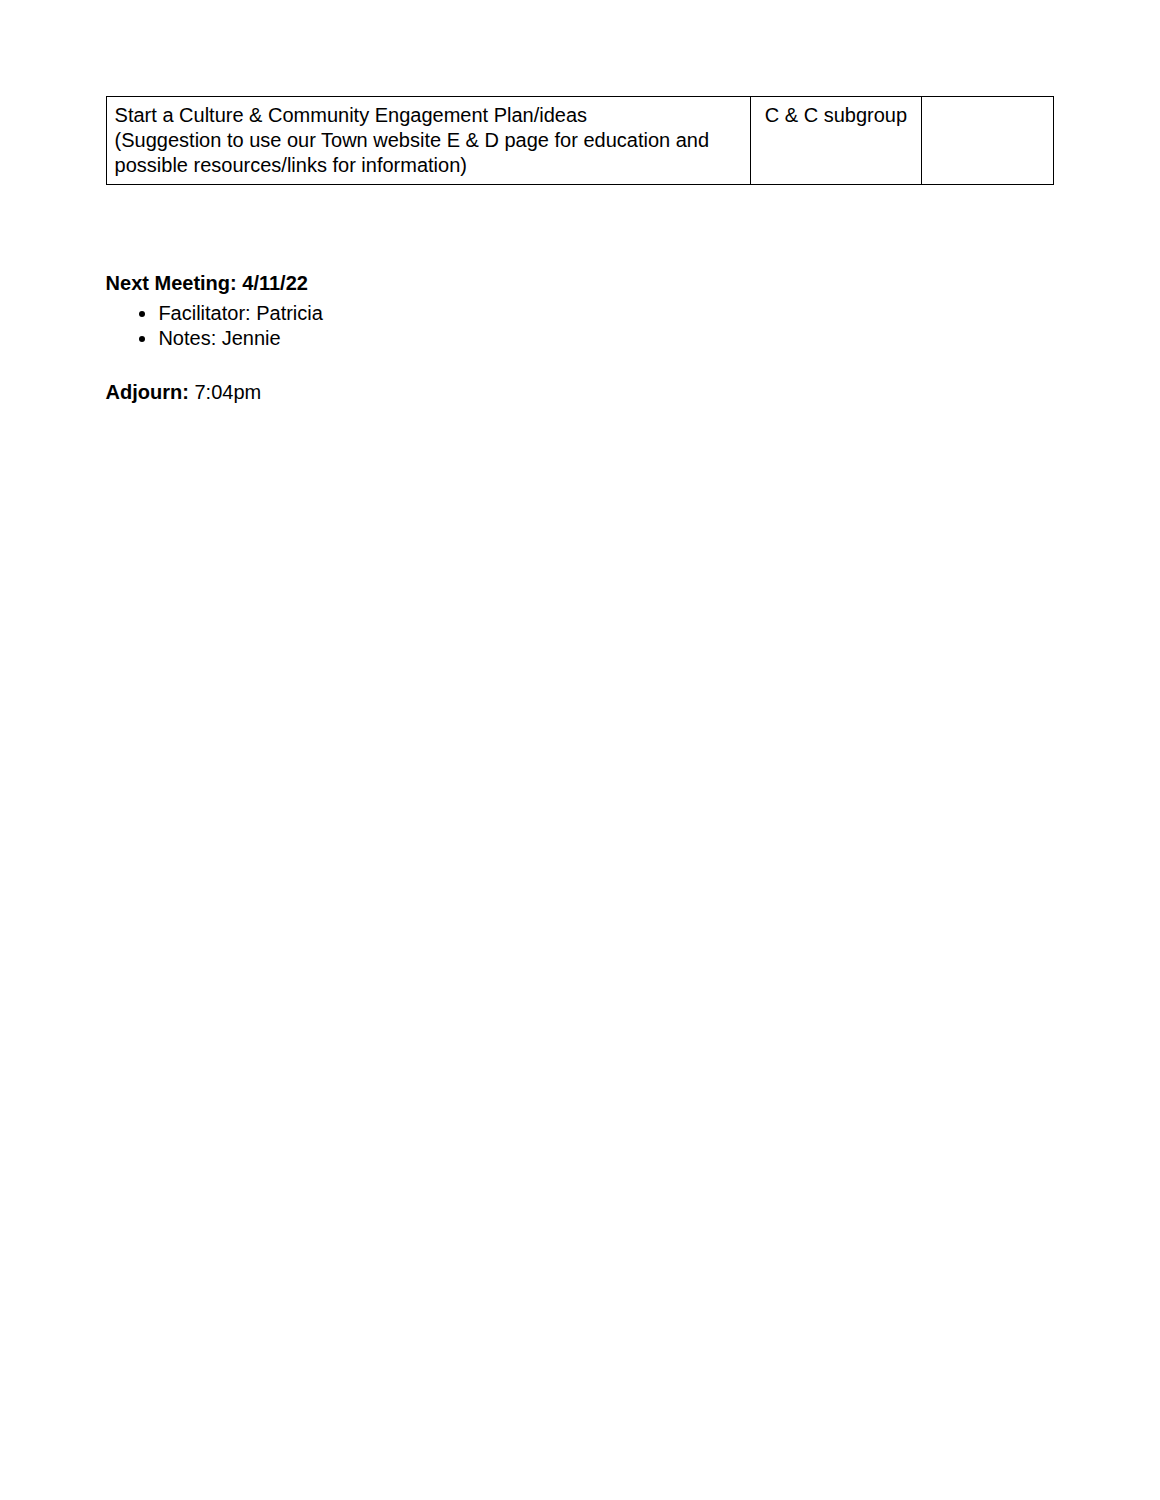| Start a Culture & Community Engagement Plan/ideas (Suggestion to use our Town website E & D page for education and possible resources/links for information) | C & C subgroup | |
Next Meeting: 4/11/22
Facilitator: Patricia
Notes: Jennie
Adjourn: 7:04pm